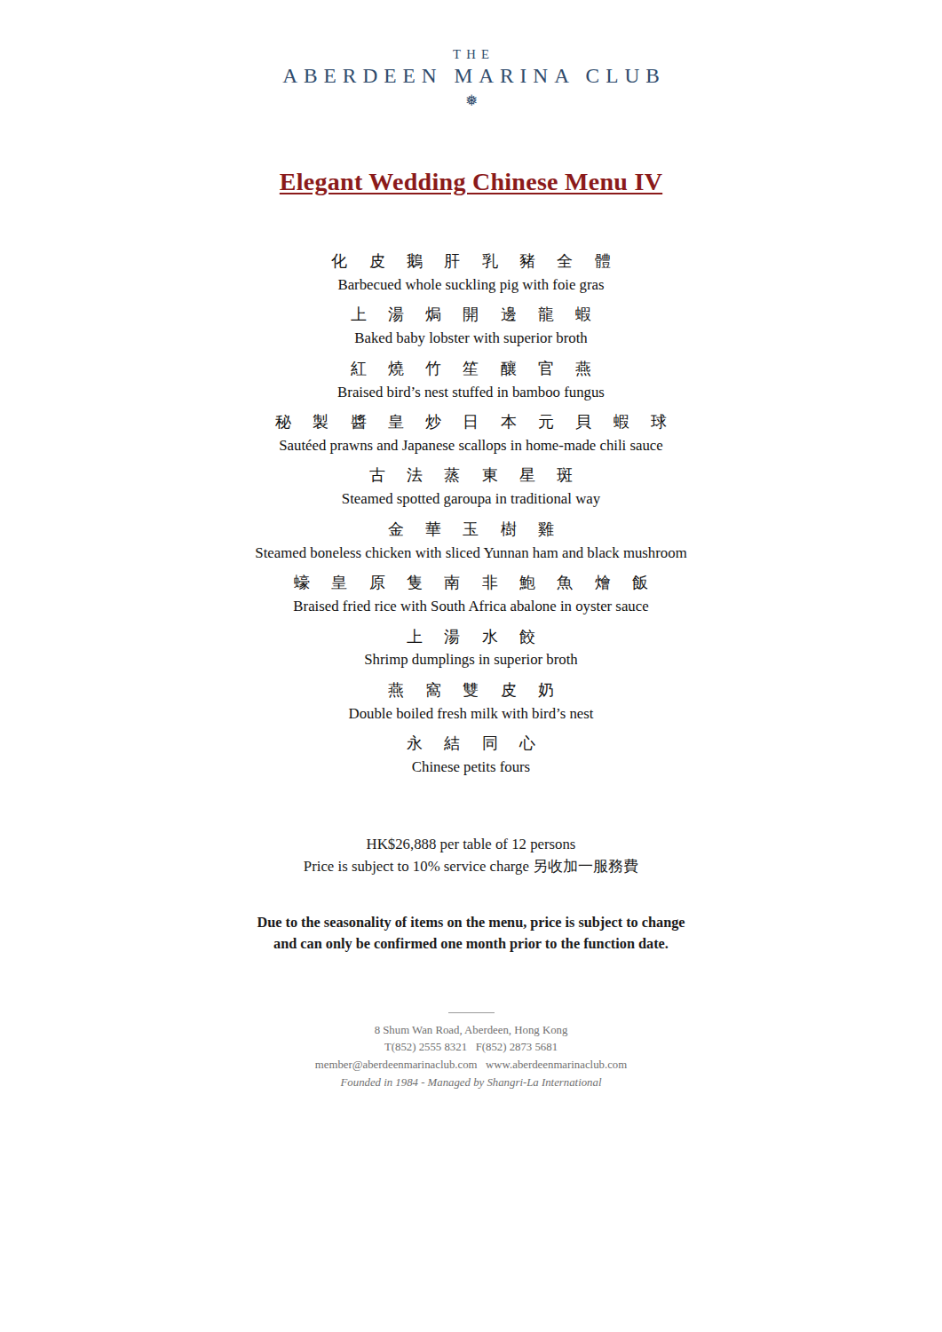THE
ABERDEEN MARINA CLUB
❅
Elegant Wedding Chinese Menu IV
化 皮 鵝 肝 乳 豬 全 體
Barbecued whole suckling pig with foie gras
上 湯 焗 開 邊 龍 蝦
Baked baby lobster with superior broth
紅 燒 竹 笙 釀 官 燕
Braised bird’s nest stuffed in bamboo fungus
秘 製 醬 皇 炒 日 本 元 貝 蝦 球
Sautéed prawns and Japanese scallops in home-made chili sauce
古 法 蒸 東 星 斑
Steamed spotted garoupa in traditional way
金 華 玉 樹 雞
Steamed boneless chicken with sliced Yunnan ham and black mushroom
蠔 皇 原 隻 南 非 鮑 魚 燴 飯
Braised fried rice with South Africa abalone in oyster sauce
上 湯 水 餃
Shrimp dumplings in superior broth
燕 窩 雙 皮 奶
Double boiled fresh milk with bird’s nest
永 結 同 心
Chinese petits fours
HK$26,888 per table of 12 persons
Price is subject to 10% service charge 另收加一服務費
Due to the seasonality of items on the menu, price is subject to change
and can only be confirmed one month prior to the function date.
8 Shum Wan Road, Aberdeen, Hong Kong
T(852) 2555 8321 F(852) 2873 5681
member@aberdeenmarinaclub.com www.aberdeenmarinaclub.com
Founded in 1984 - Managed by Shangri-La International